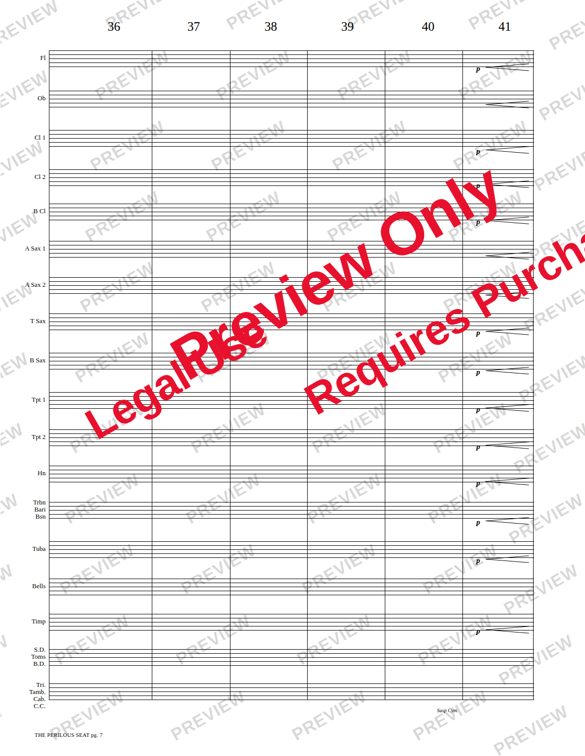36
37
38
39
40
41
Fl
Ob
Cl 1
Cl 2
B Cl
A Sax 1
A Sax 2
T Sax
B Sax
Tpt 1
Tpt 2
Hn
Trbn
Bari
Bsn
Tuba
Bells
Timp
S.D.
Toms
B.D.
Tri.
Tamb.
Cab.
C.C.
p
p
p
p
p
p
p
p
p
p
p
p
p
Susp Cym.
THE PERILOUS SEAT pg. 7
PREVIEW
PREVIEW
PREVIEW
PREVIEW
PREVIEW
PREVIEW
PREVIEW
PREVIEW
PREVIEW
PREVIEW
PREVIEW
PREVIEW
PREVIEW
PREVIEW
PREVIEW
PREVIEW
PREVIEW
PREVIEW
PREVIEW
PREVIEW
PREVIEW
PREVIEW
PREVIEW
PREVIEW
PREVIEW
PREVIEW
PREVIEW
PREVIEW
PREVIEW
PREVIEW
PREVIEW
PREVIEW
PREVIEW
PREVIEW
PREVIEW
PREVIEW
PREVIEW
PREVIEW
PREVIEW
PREVIEW
PREVIEW
PREVIEW
PREVIEW
PREVIEW
PREVIEW
PREVIEW
PREVIEW
PREVIEW
PREVIEW
PREVIEW
PREVIEW
PREVIEW
PREVIEW
PREVIEW
PREVIEW
PREVIEW
PREVIEW
PREVIEW
PREVIEW
PREVIEW
PREVIEW
PREVIEW
PREVIEW
PREVIEW
PREVIEW
PREVIEW
Preview Only
Legal Use
Requires Purchase